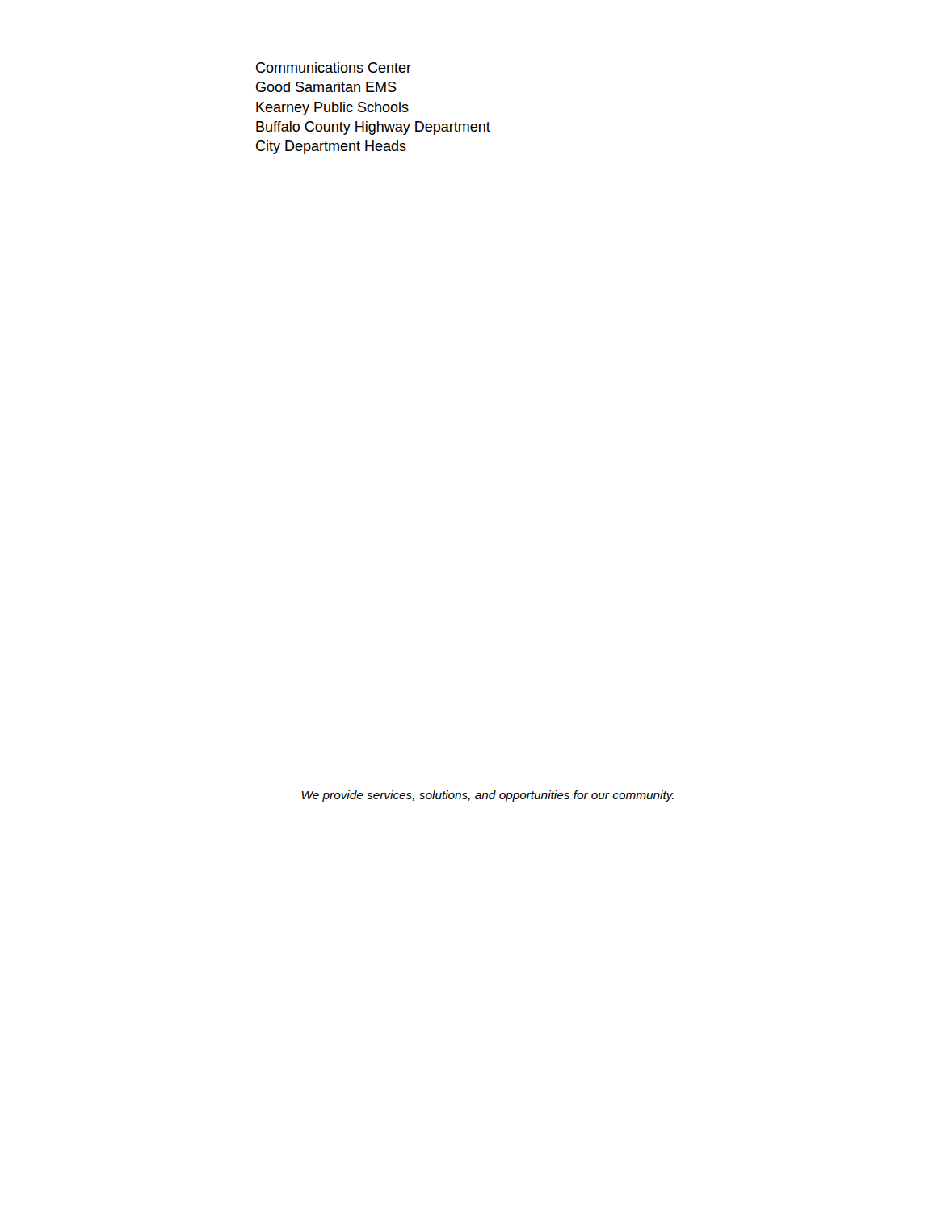Communications Center
Good Samaritan EMS
Kearney Public Schools
Buffalo County Highway Department
City Department Heads
We provide services, solutions, and opportunities for our community.